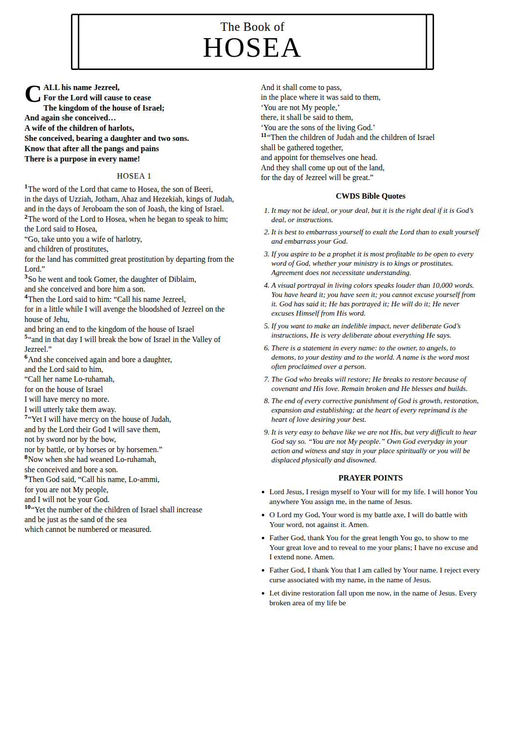The Book of
HOSEA
CALL his name Jezreel,
For the Lord will cause to cease
The kingdom of the house of Israel;
And again she conceived…
A wife of the children of harlots,
She conceived, bearing a daughter and two sons.
Know that after all the pangs and pains
There is a purpose in every name!
HOSEA 1
1 The word of the Lord that came to Hosea, the son of Beeri,
in the days of Uzziah, Jotham, Ahaz and Hezekiah, kings of Judah,
and in the days of Jeroboam the son of Joash, the king of Israel.
2 The word of the Lord to Hosea, when he began to speak to him;
the Lord said to Hosea,
“Go, take unto you a wife of harlotry,
and children of prostitutes,
for the land has committed great prostitution by departing from the Lord.”
3 So he went and took Gomer, the daughter of Diblaim,
and she conceived and bore him a son.
4 Then the Lord said to him: “Call his name Jezreel,
for in a little while I will avenge the bloodshed of Jezreel on the house of Jehu,
and bring an end to the kingdom of the house of Israel
5“and in that day I will break the bow of Israel in the Valley of Jezreel.”
6 And she conceived again and bore a daughter,
and the Lord said to him,
“Call her name Lo-ruhamah,
for on the house of Israel
I will have mercy no more.
I will utterly take them away.
7“Yet I will have mercy on the house of Judah,
and by the Lord their God I will save them,
not by sword nor by the bow,
nor by battle, or by horses or by horsemen.”
8 Now when she had weaned Lo-ruhamah,
she conceived and bore a son.
9 Then God said, “Call his name, Lo-ammi,
for you are not My people,
and I will not be your God.
10“Yet the number of the children of Israel shall increase
and be just as the sand of the sea
which cannot be numbered or measured.
And it shall come to pass,
in the place where it was said to them,
‘You are not My people,’
there, it shall be said to them,
‘You are the sons of the living God.’
11“Then the children of Judah and the children of Israel
shall be gathered together,
and appoint for themselves one head.
And they shall come up out of the land,
for the day of Jezreel will be great.”
CWDS Bible Quotes
It may not be ideal, or your deal, but it is the right deal if it is God’s deal, or instructions.
It is best to embarrass yourself to exalt the Lord than to exalt yourself and embarrass your God.
If you aspire to be a prophet it is most profitable to be open to every word of God, whether your ministry is to kings or prostitutes. Agreement does not necessitate understanding.
A visual portrayal in living colors speaks louder than 10,000 words. You have heard it; you have seen it; you cannot excuse yourself from it. God has said it; He has portrayed it; He will do it; He never excuses Himself from His word.
If you want to make an indelible impact, never deliberate God’s instructions, He is very deliberate about everything He says.
There is a statement in every name: to the owner, to angels, to demons, to your destiny and to the world. A name is the word most often proclaimed over a person.
The God who breaks will restore; He breaks to restore because of covenant and His love. Remain broken and He blesses and builds.
The end of every corrective punishment of God is growth, restoration, expansion and establishing; at the heart of every reprimand is the heart of love desiring your best.
It is very easy to behave like we are not His, but very difficult to hear God say so. “You are not My people.” Own God everyday in your action and witness and stay in your place spiritually or you will be displaced physically and disowned.
PRAYER POINTS
Lord Jesus, I resign myself to Your will for my life. I will honor You anywhere You assign me, in the name of Jesus.
O Lord my God, Your word is my battle axe, I will do battle with Your word, not against it. Amen.
Father God, thank You for the great length You go, to show to me Your great love and to reveal to me your plans; I have no excuse and I extend none. Amen.
Father God, I thank You that I am called by Your name. I reject every curse associated with my name, in the name of Jesus.
Let divine restoration fall upon me now, in the name of Jesus. Every broken area of my life be